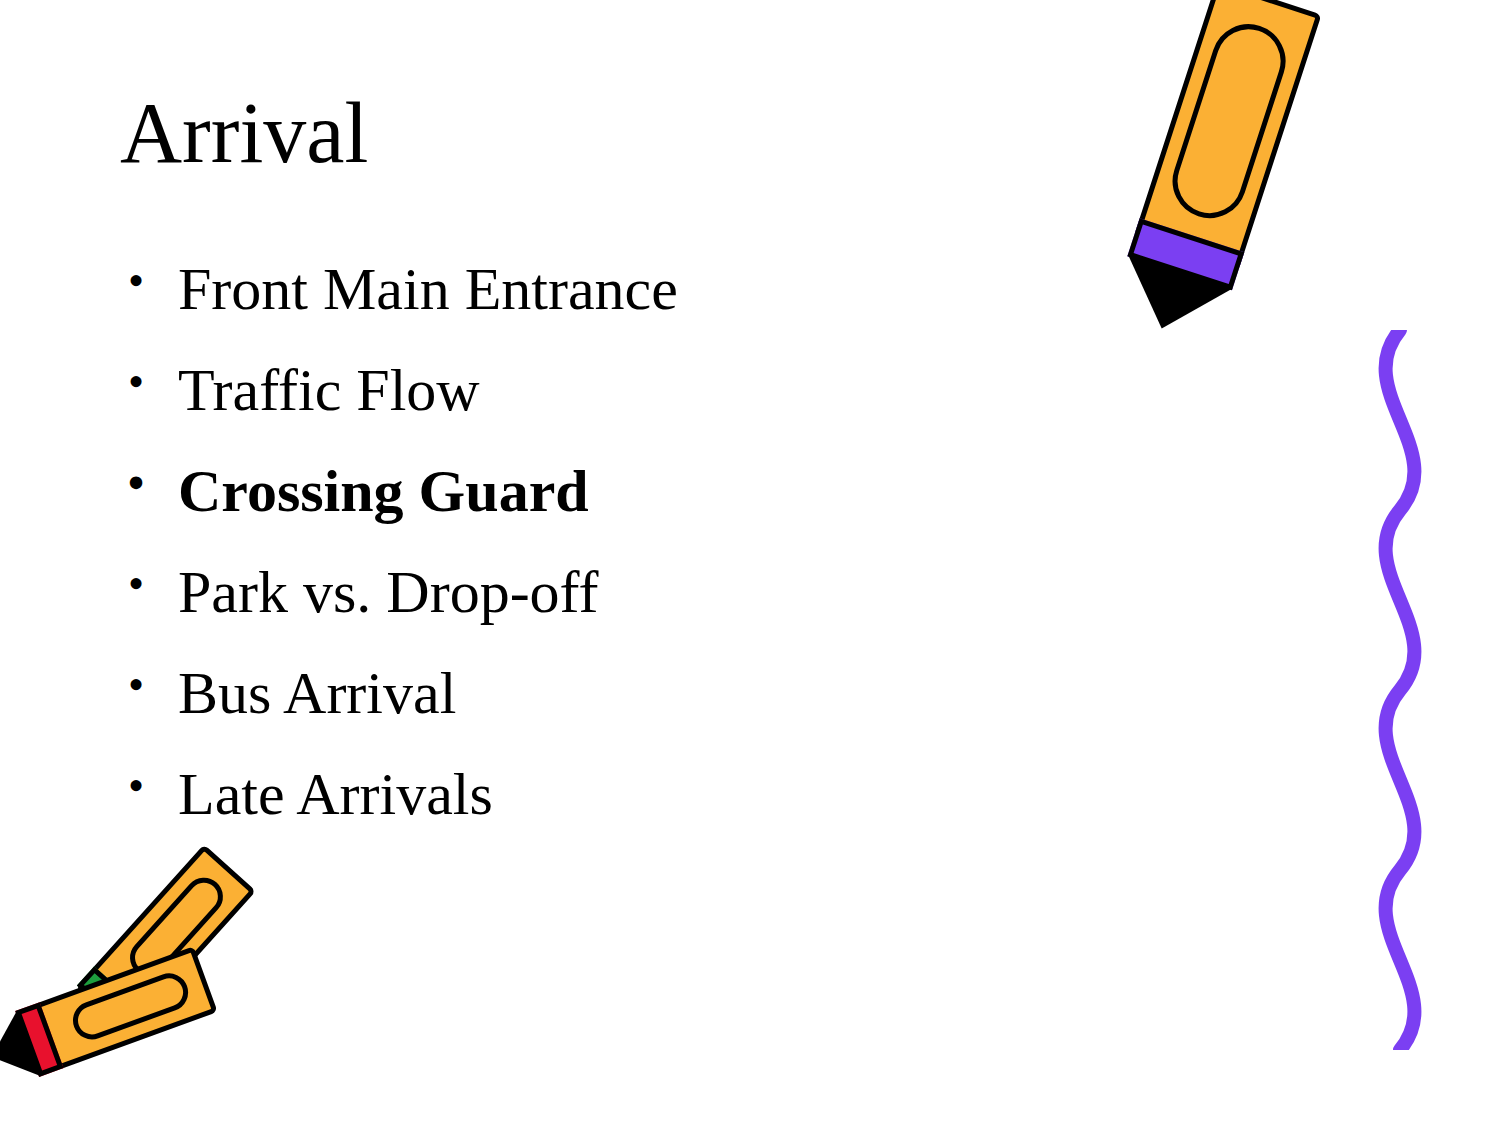Arrival
Front Main Entrance
Traffic Flow
Crossing Guard
Park vs. Drop-off
Bus Arrival
Late Arrivals